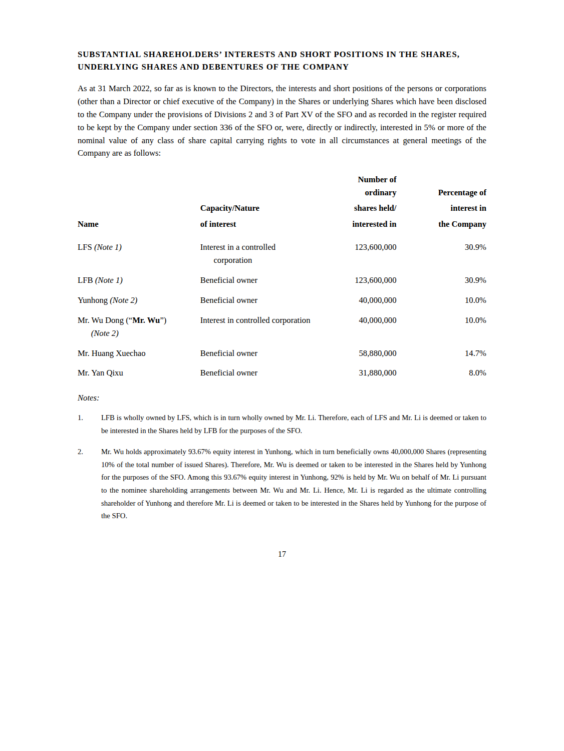SUBSTANTIAL SHAREHOLDERS’ INTERESTS AND SHORT POSITIONS IN THE SHARES, UNDERLYING SHARES AND DEBENTURES OF THE COMPANY
As at 31 March 2022, so far as is known to the Directors, the interests and short positions of the persons or corporations (other than a Director or chief executive of the Company) in the Shares or underlying Shares which have been disclosed to the Company under the provisions of Divisions 2 and 3 of Part XV of the SFO and as recorded in the register required to be kept by the Company under section 336 of the SFO or, were, directly or indirectly, interested in 5% or more of the nominal value of any class of share capital carrying rights to vote in all circumstances at general meetings of the Company are as follows:
| | | Number of ordinary | Percentage of |
| --- | --- | --- | --- |
| | Capacity/Nature | shares held/ | interest in |
| Name | of interest | interested in | the Company |
| LFS (Note 1) | Interest in a controlled corporation | 123,600,000 | 30.9% |
| LFB (Note 1) | Beneficial owner | 123,600,000 | 30.9% |
| Yunhong (Note 2) | Beneficial owner | 40,000,000 | 10.0% |
| Mr. Wu Dong (“ Mr. Wu ”) (Note 2) | Interest in controlled corporation | 40,000,000 | 10.0% |
| Mr. Huang Xuechao | Beneficial owner | 58,880,000 | 14.7% |
| Mr. Yan Qixu | Beneficial owner | 31,880,000 | 8.0% |
Notes:
LFB is wholly owned by LFS, which is in turn wholly owned by Mr. Li. Therefore, each of LFS and Mr. Li is deemed or taken to be interested in the Shares held by LFB for the purposes of the SFO.
Mr. Wu holds approximately 93.67% equity interest in Yunhong, which in turn beneficially owns 40,000,000 Shares (representing 10% of the total number of issued Shares). Therefore, Mr. Wu is deemed or taken to be interested in the Shares held by Yunhong for the purposes of the SFO. Among this 93.67% equity interest in Yunhong, 92% is held by Mr. Wu on behalf of Mr. Li pursuant to the nominee shareholding arrangements between Mr. Wu and Mr. Li. Hence, Mr. Li is regarded as the ultimate controlling shareholder of Yunhong and therefore Mr. Li is deemed or taken to be interested in the Shares held by Yunhong for the purpose of the SFO.
17